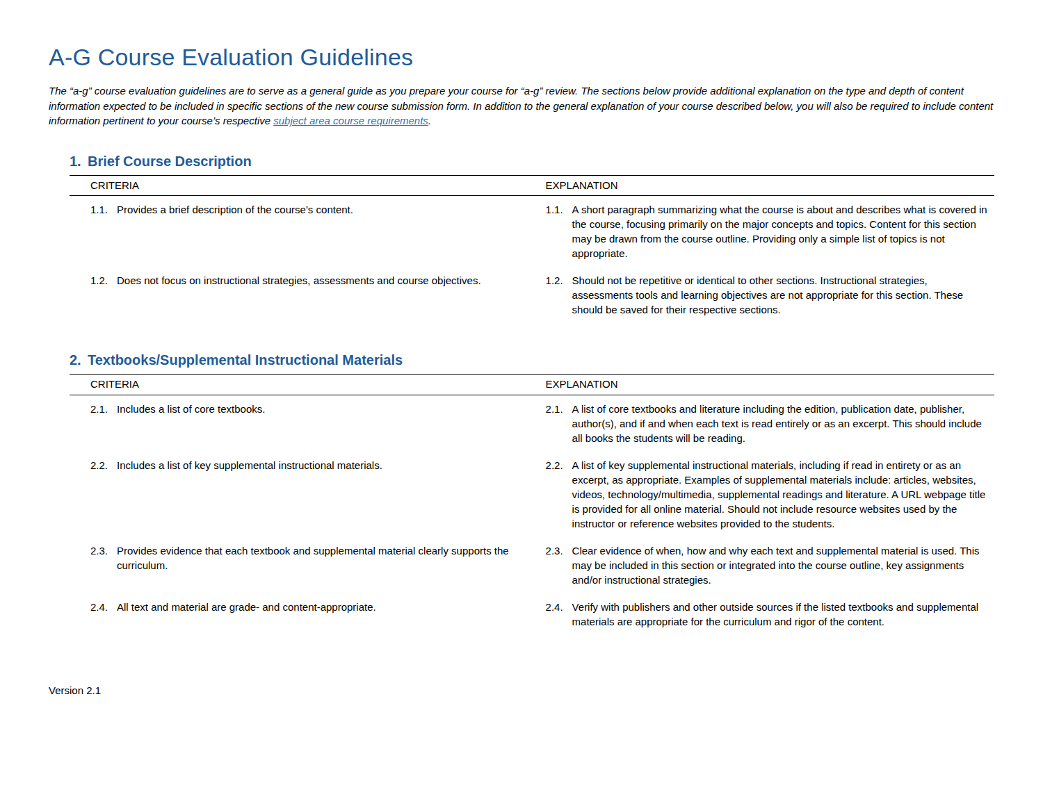A-G Course Evaluation Guidelines
The “a-g” course evaluation guidelines are to serve as a general guide as you prepare your course for “a-g” review. The sections below provide additional explanation on the type and depth of content information expected to be included in specific sections of the new course submission form. In addition to the general explanation of your course described below, you will also be required to include content information pertinent to your course’s respective subject area course requirements.
1. Brief Course Description
| CRITERIA | EXPLANATION |
| --- | --- |
| 1.1. Provides a brief description of the course’s content. | 1.1. A short paragraph summarizing what the course is about and describes what is covered in the course, focusing primarily on the major concepts and topics. Content for this section may be drawn from the course outline. Providing only a simple list of topics is not appropriate. |
| 1.2. Does not focus on instructional strategies, assessments and course objectives. | 1.2. Should not be repetitive or identical to other sections. Instructional strategies, assessments tools and learning objectives are not appropriate for this section. These should be saved for their respective sections. |
2. Textbooks/Supplemental Instructional Materials
| CRITERIA | EXPLANATION |
| --- | --- |
| 2.1. Includes a list of core textbooks. | 2.1. A list of core textbooks and literature including the edition, publication date, publisher, author(s), and if and when each text is read entirely or as an excerpt. This should include all books the students will be reading. |
| 2.2. Includes a list of key supplemental instructional materials. | 2.2. A list of key supplemental instructional materials, including if read in entirety or as an excerpt, as appropriate. Examples of supplemental materials include: articles, websites, videos, technology/multimedia, supplemental readings and literature. A URL webpage title is provided for all online material. Should not include resource websites used by the instructor or reference websites provided to the students. |
| 2.3. Provides evidence that each textbook and supplemental material clearly supports the curriculum. | 2.3. Clear evidence of when, how and why each text and supplemental material is used. This may be included in this section or integrated into the course outline, key assignments and/or instructional strategies. |
| 2.4. All text and material are grade- and content-appropriate. | 2.4. Verify with publishers and other outside sources if the listed textbooks and supplemental materials are appropriate for the curriculum and rigor of the content. |
Version 2.1